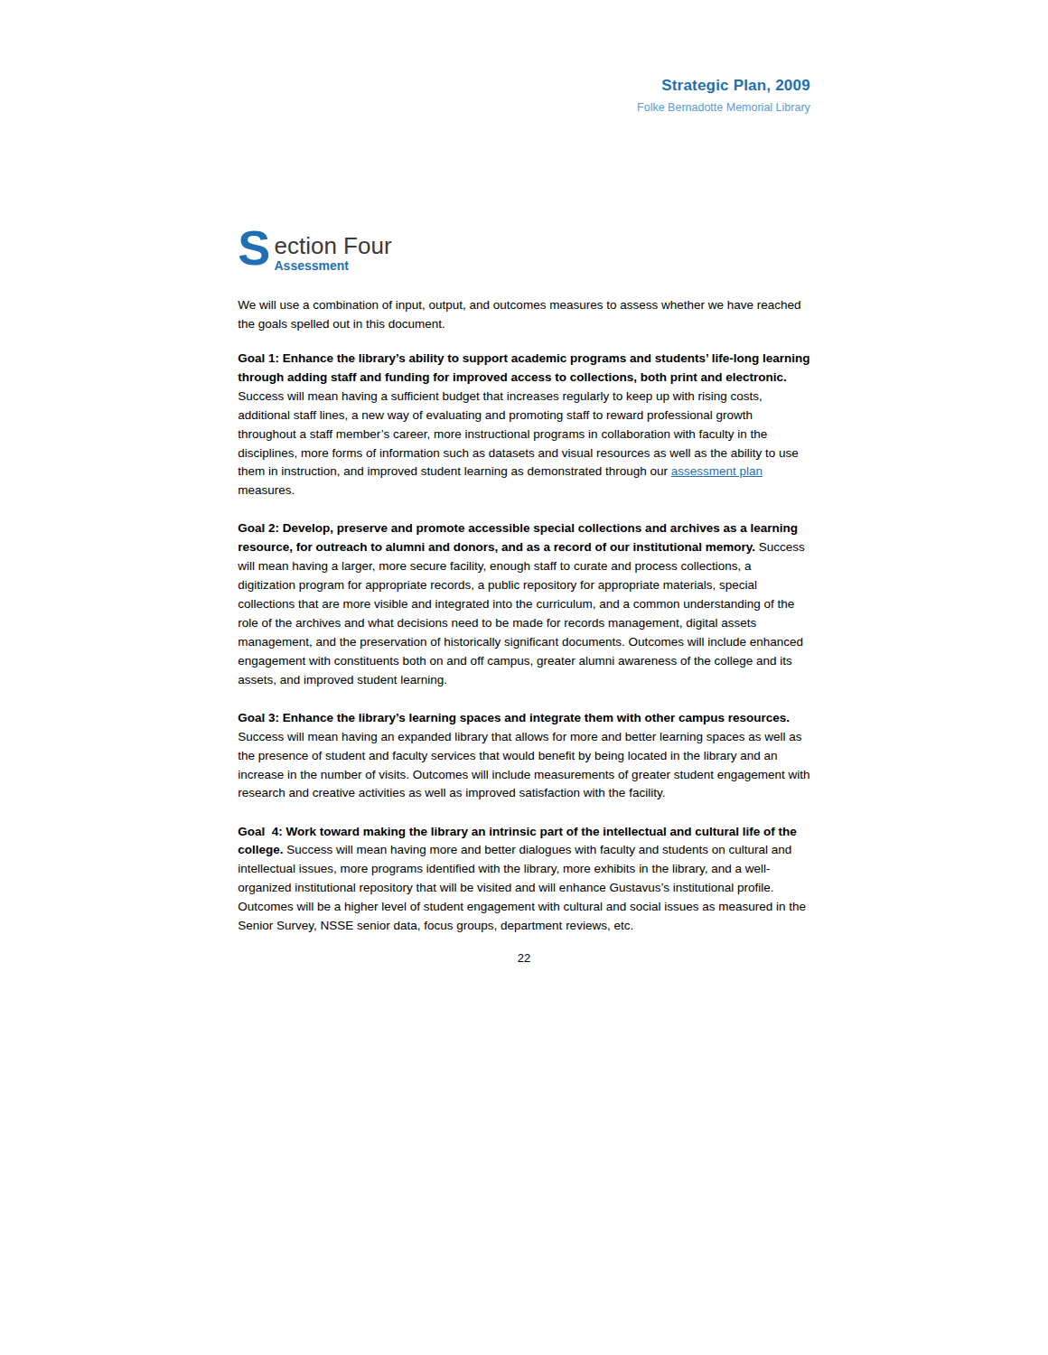Strategic Plan, 2009
Folke Bernadotte Memorial Library
S ection Four Assessment
We will use a combination of input, output, and outcomes measures to assess whether we have reached the goals spelled out in this document.
Goal 1: Enhance the library’s ability to support academic programs and students’ life-long learning through adding staff and funding for improved access to collections, both print and electronic. Success will mean having a sufficient budget that increases regularly to keep up with rising costs, additional staff lines, a new way of evaluating and promoting staff to reward professional growth throughout a staff member’s career, more instructional programs in collaboration with faculty in the disciplines, more forms of information such as datasets and visual resources as well as the ability to use them in instruction, and improved student learning as demonstrated through our assessment plan measures.
Goal 2: Develop, preserve and promote accessible special collections and archives as a learning resource, for outreach to alumni and donors, and as a record of our institutional memory. Success will mean having a larger, more secure facility, enough staff to curate and process collections, a digitization program for appropriate records, a public repository for appropriate materials, special collections that are more visible and integrated into the curriculum, and a common understanding of the role of the archives and what decisions need to be made for records management, digital assets management, and the preservation of historically significant documents. Outcomes will include enhanced engagement with constituents both on and off campus, greater alumni awareness of the college and its assets, and improved student learning.
Goal 3: Enhance the library’s learning spaces and integrate them with other campus resources. Success will mean having an expanded library that allows for more and better learning spaces as well as the presence of student and faculty services that would benefit by being located in the library and an increase in the number of visits. Outcomes will include measurements of greater student engagement with research and creative activities as well as improved satisfaction with the facility.
Goal 4: Work toward making the library an intrinsic part of the intellectual and cultural life of the college. Success will mean having more and better dialogues with faculty and students on cultural and intellectual issues, more programs identified with the library, more exhibits in the library, and a well-organized institutional repository that will be visited and will enhance Gustavus’s institutional profile. Outcomes will be a higher level of student engagement with cultural and social issues as measured in the Senior Survey, NSSE senior data, focus groups, department reviews, etc.
22